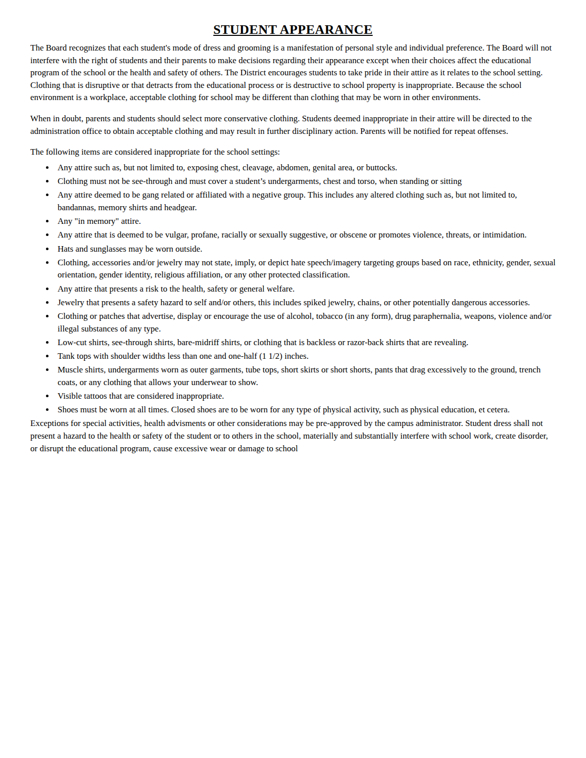STUDENT APPEARANCE
The Board recognizes that each student's mode of dress and grooming is a manifestation of personal style and individual preference. The Board will not interfere with the right of students and their parents to make decisions regarding their appearance except when their choices affect the educational program of the school or the health and safety of others. The District encourages students to take pride in their attire as it relates to the school setting. Clothing that is disruptive or that detracts from the educational process or is destructive to school property is inappropriate. Because the school environment is a workplace, acceptable clothing for school may be different than clothing that may be worn in other environments.
When in doubt, parents and students should select more conservative clothing. Students deemed inappropriate in their attire will be directed to the administration office to obtain acceptable clothing and may result in further disciplinary action. Parents will be notified for repeat offenses.
The following items are considered inappropriate for the school settings:
Any attire such as, but not limited to, exposing chest, cleavage, abdomen, genital area, or buttocks.
Clothing must not be see-through and must cover a student’s undergarments, chest and torso, when standing or sitting
Any attire deemed to be gang related or affiliated with a negative group. This includes any altered clothing such as, but not limited to, bandannas, memory shirts and headgear.
Any "in memory" attire.
Any attire that is deemed to be vulgar, profane, racially or sexually suggestive, or obscene or promotes violence, threats, or intimidation.
Hats and sunglasses may be worn outside.
Clothing, accessories and/or jewelry may not state, imply, or depict hate speech/imagery targeting groups based on race, ethnicity, gender, sexual orientation, gender identity, religious affiliation, or any other protected classification.
Any attire that presents a risk to the health, safety or general welfare.
Jewelry that presents a safety hazard to self and/or others, this includes spiked jewelry, chains, or other potentially dangerous accessories.
Clothing or patches that advertise, display or encourage the use of alcohol, tobacco (in any form), drug paraphernalia, weapons, violence and/or illegal substances of any type.
Low-cut shirts, see-through shirts, bare-midriff shirts, or clothing that is backless or razor-back shirts that are revealing.
Tank tops with shoulder widths less than one and one-half (1 1/2) inches.
Muscle shirts, undergarments worn as outer garments, tube tops, short skirts or short shorts, pants that drag excessively to the ground, trench coats, or any clothing that allows your underwear to show.
Visible tattoos that are considered inappropriate.
Shoes must be worn at all times. Closed shoes are to be worn for any type of physical activity, such as physical education, et cetera.
Exceptions for special activities, health advisments or other considerations may be pre-approved by the campus administrator. Student dress shall not present a hazard to the health or safety of the student or to others in the school, materially and substantially interfere with school work, create disorder, or disrupt the educational program, cause excessive wear or damage to school